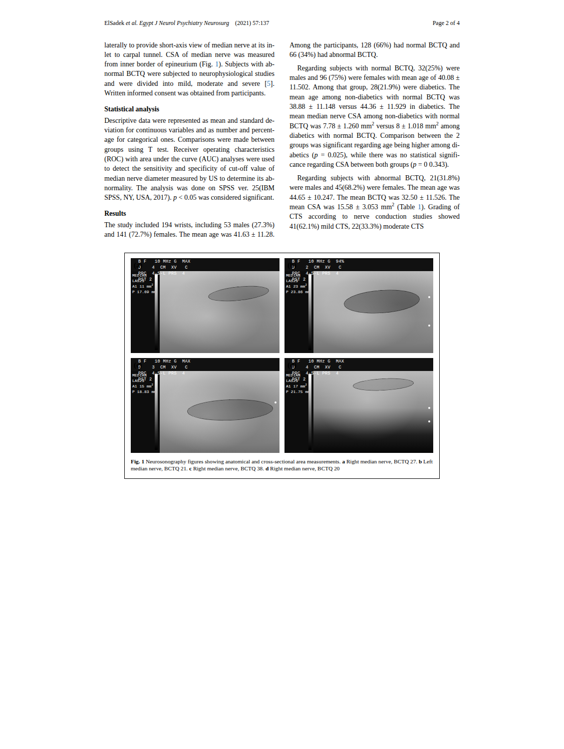ElSadek et al. Egypt J Neurol Psychiatry Neurosurg (2021) 57:137
Page 2 of 4
laterally to provide short-axis view of median nerve at its inlet to carpal tunnel. CSA of median nerve was measured from inner border of epineurium (Fig. 1). Subjects with abnormal BCTQ were subjected to neurophysiological studies and were divided into mild, moderate and severe [5]. Written informed consent was obtained from participants.
Statistical analysis
Descriptive data were represented as mean and standard deviation for continuous variables and as number and percentage for categorical ones. Comparisons were made between groups using T test. Receiver operating characteristics (ROC) with area under the curve (AUC) analyses were used to detect the sensitivity and specificity of cut-off value of median nerve diameter measured by US to determine its abnormality. The analysis was done on SPSS ver. 25(IBM SPSS, NY, USA, 2017). p < 0.05 was considered significant.
Results
The study included 194 wrists, including 53 males (27.3%) and 141 (72.7%) females. The mean age was 41.63 ± 11.28. Among the participants, 128 (66%) had normal BCTQ and 66 (34%) had abnormal BCTQ.
Regarding subjects with normal BCTQ, 32(25%) were males and 96 (75%) were females with mean age of 40.08 ± 11.502. Among that group, 28(21.9%) were diabetics. The mean age among non-diabetics with normal BCTQ was 38.88 ± 11.148 versus 44.36 ± 11.929 in diabetics. The mean median nerve CSA among non-diabetics with normal BCTQ was 7.78 ± 1.260 mm2 versus 8 ± 1.018 mm2 among diabetics with normal BCTQ. Comparison between the 2 groups was significant regarding age being higher among diabetics (p = 0.025), while there was no statistical significance regarding CSA between both groups (p = 0 0.343).
Regarding subjects with abnormal BCTQ, 21(31.8%) were males and 45(68.2%) were females. The mean age was 44.65 ± 10.247. The mean BCTQ was 32.50 ± 11.526. The mean CSA was 15.58 ± 3.053 mm2 (Table 1). Grading of CTS according to nerve conduction studies showed 41(62.1%) mild CTS, 22(33.3%) moderate CTS
B F 10 MHz G MAX D 4 CM XV C PRC 4-5-L PRS 4 PST 2
MEDIAN LA523
A1 11 mm2
P 17.69 mm
(a)
B F 10 MHz G 94% D 2 CM XV C PRC 4-5-L PRS 4 PST 2
MEDIAN LA523
A1 23 mm2
P 23.86 mm
(b)
B F 10 MHz G MAX D 3 CM XV C PRC 4-5-L PRS 4 PST 2
MEDIAN LA523
A1 15 mm2
P 18.83 mm
(c)
B F 10 MHz G MAX D 4 CM XV C PRC 4-5-L PRS 4 PST 2
MEDIAN LA523
A1 17 mm2
P 21.75 mm
(d)
Fig. 1 Neurosonography figures showing anatomical and cross-sectional area measurements. a Right median nerve, BCTQ 27. b Left median nerve, BCTQ 21. c Right median nerve, BCTQ 38. d Right median nerve, BCTQ 20